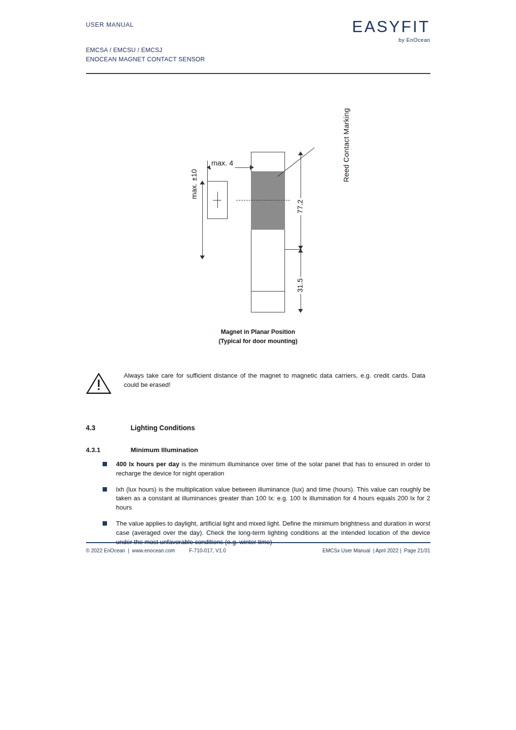USER MANUAL
EMCSA / EMCSU / EMCSJ
ENOCEAN MAGNET CONTACT SENSOR
EASYFIT
by EnOcean
Reed Contact Marking
max. 4
max. ±10
77.2
31.5
Magnet in Planar Position
(Typical for door mounting)
Always take care for sufficient distance of the magnet to magnetic data carri­ers, e.g. credit cards. Data could be erased!
4.3 Lighting Conditions
4.3.1 Minimum Illumination
400 lx hours per day is the minimum illuminance over time of the solar panel that has to ensured in order to recharge the device for night operation
lxh (lux hours) is the multiplication value between illuminance (lux) and time (hours). This value can roughly be taken as a constant at illuminances greater than 100 lx: e.g. 100 lx illumination for 4 hours equals 200 lx for 2 hours
The value applies to daylight, artificial light and mixed light. Define the minimum brightness and duration in worst case (averaged over the day). Check the long-term lighting conditions at the intended location of the device under the most unfavorable conditions (e.g. winter time)
© 2022 EnOcean | www.enocean.com F-710-017, V1.0
EMCSx User Manual | April 2022 | Page 21/31